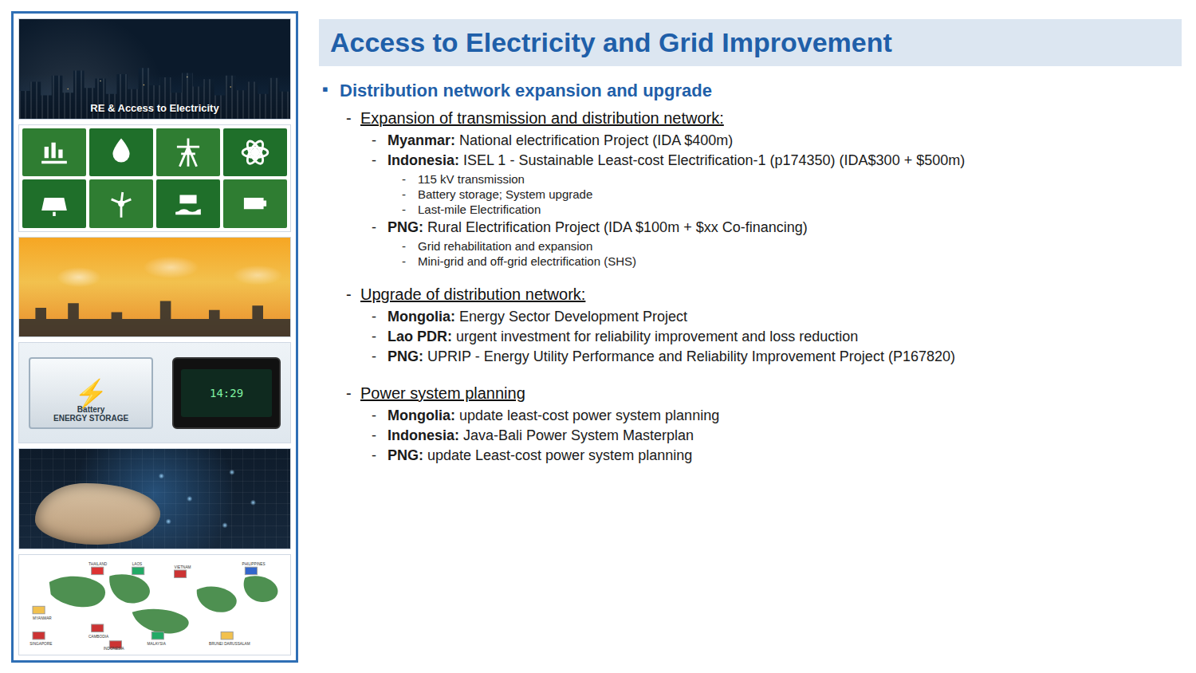RE & Access to Electricity
⚡ Battery
ENERGY STORAGE
14:29
MYANMAR THAILAND LAOS VIETNAM PHILIPPINES CAMBODIA SINGAPORE MALAYSIA BRUNEI DARUSSALAM INDONESIA
Access to Electricity and Grid Improvement
Distribution network expansion and upgrade
Expansion of transmission and distribution network:
Myanmar: National electrification Project (IDA $400m)
Indonesia: ISEL 1 - Sustainable Least-cost Electrification-1 (p174350) (IDA$300 + $500m)
115 kV transmission
Battery storage; System upgrade
Last-mile Electrification
PNG: Rural Electrification Project (IDA $100m + $xx Co-financing)
Grid rehabilitation and expansion
Mini-grid and off-grid electrification (SHS)
Upgrade of distribution network:
Mongolia: Energy Sector Development Project
Lao PDR: urgent investment for reliability improvement and loss reduction
PNG: UPRIP - Energy Utility Performance and Reliability Improvement Project (P167820)
Power system planning
Mongolia: update least-cost power system planning
Indonesia: Java-Bali Power System Masterplan
PNG: update Least-cost power system planning